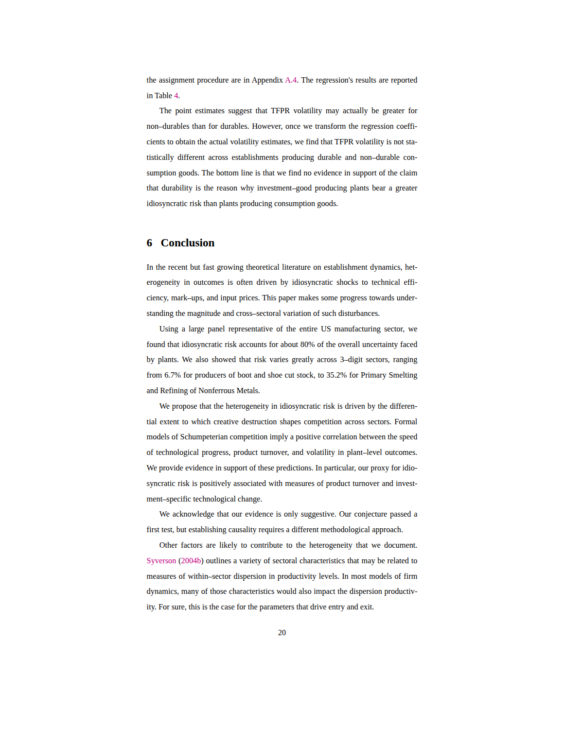the assignment procedure are in Appendix A.4. The regression's results are reported in Table 4.
The point estimates suggest that TFPR volatility may actually be greater for non–durables than for durables. However, once we transform the regression coefficients to obtain the actual volatility estimates, we find that TFPR volatility is not statistically different across establishments producing durable and non–durable consumption goods. The bottom line is that we find no evidence in support of the claim that durability is the reason why investment–good producing plants bear a greater idiosyncratic risk than plants producing consumption goods.
6 Conclusion
In the recent but fast growing theoretical literature on establishment dynamics, heterogeneity in outcomes is often driven by idiosyncratic shocks to technical efficiency, mark–ups, and input prices. This paper makes some progress towards understanding the magnitude and cross–sectoral variation of such disturbances.
Using a large panel representative of the entire US manufacturing sector, we found that idiosyncratic risk accounts for about 80% of the overall uncertainty faced by plants. We also showed that risk varies greatly across 3–digit sectors, ranging from 6.7% for producers of boot and shoe cut stock, to 35.2% for Primary Smelting and Refining of Nonferrous Metals.
We propose that the heterogeneity in idiosyncratic risk is driven by the differential extent to which creative destruction shapes competition across sectors. Formal models of Schumpeterian competition imply a positive correlation between the speed of technological progress, product turnover, and volatility in plant–level outcomes. We provide evidence in support of these predictions. In particular, our proxy for idiosyncratic risk is positively associated with measures of product turnover and investment–specific technological change.
We acknowledge that our evidence is only suggestive. Our conjecture passed a first test, but establishing causality requires a different methodological approach.
Other factors are likely to contribute to the heterogeneity that we document. Syverson (2004b) outlines a variety of sectoral characteristics that may be related to measures of within–sector dispersion in productivity levels. In most models of firm dynamics, many of those characteristics would also impact the dispersion productivity. For sure, this is the case for the parameters that drive entry and exit.
20